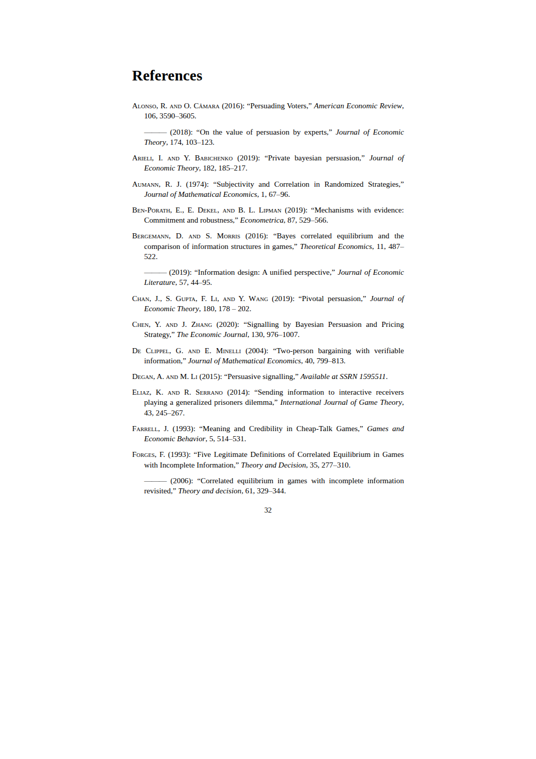References
Alonso, R. and O. Câmara (2016): “Persuading Voters,” American Economic Review, 106, 3590–3605.
——— (2018): “On the value of persuasion by experts,” Journal of Economic Theory, 174, 103–123.
Arieli, I. and Y. Babichenko (2019): “Private bayesian persuasion,” Journal of Economic Theory, 182, 185–217.
Aumann, R. J. (1974): “Subjectivity and Correlation in Randomized Strategies,” Journal of Mathematical Economics, 1, 67–96.
Ben-Porath, E., E. Dekel, and B. L. Lipman (2019): “Mechanisms with evidence: Commitment and robustness,” Econometrica, 87, 529–566.
Bergemann, D. and S. Morris (2016): “Bayes correlated equilibrium and the comparison of information structures in games,” Theoretical Economics, 11, 487–522.
——— (2019): “Information design: A unified perspective,” Journal of Economic Literature, 57, 44–95.
Chan, J., S. Gupta, F. Li, and Y. Wang (2019): “Pivotal persuasion,” Journal of Economic Theory, 180, 178 – 202.
Chen, Y. and J. Zhang (2020): “Signalling by Bayesian Persuasion and Pricing Strategy,” The Economic Journal, 130, 976–1007.
De Clippel, G. and E. Minelli (2004): “Two-person bargaining with verifiable information,” Journal of Mathematical Economics, 40, 799–813.
Degan, A. and M. Li (2015): “Persuasive signalling,” Available at SSRN 1595511.
Eliaz, K. and R. Serrano (2014): “Sending information to interactive receivers playing a generalized prisoners dilemma,” International Journal of Game Theory, 43, 245–267.
Farrell, J. (1993): “Meaning and Credibility in Cheap-Talk Games,” Games and Economic Behavior, 5, 514–531.
Forges, F. (1993): “Five Legitimate Definitions of Correlated Equilibrium in Games with Incomplete Information,” Theory and Decision, 35, 277–310.
——— (2006): “Correlated equilibrium in games with incomplete information revisited,” Theory and decision, 61, 329–344.
32